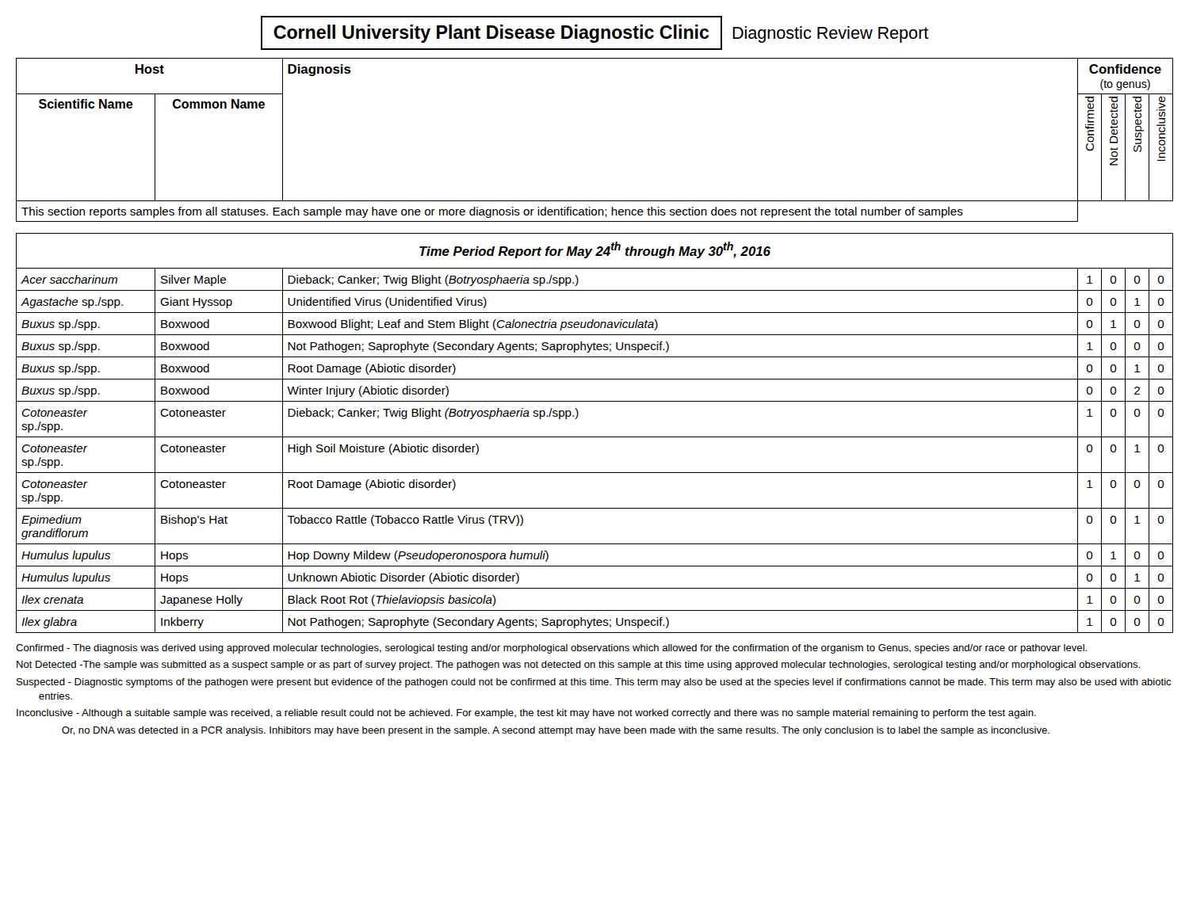Cornell University Plant Disease Diagnostic Clinic
Diagnostic Review Report
| Host | Diagnosis | Confidence (to genus) |
| Scientific Name | Common Name | Confirmed | Not Detected | Suspected | Inconclusive |
| This section reports samples from all statuses. Each sample may have one or more diagnosis or identification; hence this section does not represent the total number of samples | |
| Time Period Report for May 24 th through May 30 th , 2016 |
| Acer saccharinum | Silver Maple | Dieback; Canker; Twig Blight ( Botryosphaeria sp./spp.) | 1 | 0 | 0 | 0 |
| Agastache sp./spp. | Giant Hyssop | Unidentified Virus (Unidentified Virus) | 0 | 0 | 1 | 0 |
| Buxus sp./spp. | Boxwood | Boxwood Blight; Leaf and Stem Blight ( Calonectria pseudonaviculata ) | 0 | 1 | 0 | 0 |
| Buxus sp./spp. | Boxwood | Not Pathogen; Saprophyte (Secondary Agents; Saprophytes; Unspecif.) | 1 | 0 | 0 | 0 |
| Buxus sp./spp. | Boxwood | Root Damage (Abiotic disorder) | 0 | 0 | 1 | 0 |
| Buxus sp./spp. | Boxwood | Winter Injury (Abiotic disorder) | 0 | 0 | 2 | 0 |
| Cotoneaster sp./spp. | Cotoneaster | Dieback; Canker; Twig Blight (Botryosphaeria sp./spp.) | 1 | 0 | 0 | 0 |
| Cotoneaster sp./spp. | Cotoneaster | High Soil Moisture (Abiotic disorder) | 0 | 0 | 1 | 0 |
| Cotoneaster sp./spp. | Cotoneaster | Root Damage (Abiotic disorder) | 1 | 0 | 0 | 0 |
| Epimedium grandiflorum | Bishop's Hat | Tobacco Rattle (Tobacco Rattle Virus (TRV)) | 0 | 0 | 1 | 0 |
| Humulus lupulus | Hops | Hop Downy Mildew ( Pseudoperonospora humuli ) | 0 | 1 | 0 | 0 |
| Humulus lupulus | Hops | Unknown Abiotic Disorder (Abiotic disorder) | 0 | 0 | 1 | 0 |
| Ilex crenata | Japanese Holly | Black Root Rot ( Thielaviopsis basicola ) | 1 | 0 | 0 | 0 |
| Ilex glabra | Inkberry | Not Pathogen; Saprophyte (Secondary Agents; Saprophytes; Unspecif.) | 1 | 0 | 0 | 0 |
Confirmed - The diagnosis was derived using approved molecular technologies, serological testing and/or morphological observations which allowed for the confirmation of the organism to Genus, species and/or race or pathovar level.
Not Detected -The sample was submitted as a suspect sample or as part of survey project. The pathogen was not detected on this sample at this time using approved molecular technologies, serological testing and/or morphological observations.
Suspected - Diagnostic symptoms of the pathogen were present but evidence of the pathogen could not be confirmed at this time. This term may also be used at the species level if confirmations cannot be made. This term may also be used with abiotic entries.
Inconclusive - Although a suitable sample was received, a reliable result could not be achieved. For example, the test kit may have not worked correctly and there was no sample material remaining to perform the test again.
Or, no DNA was detected in a PCR analysis. Inhibitors may have been present in the sample. A second attempt may have been made with the same results. The only conclusion is to label the sample as inconclusive.